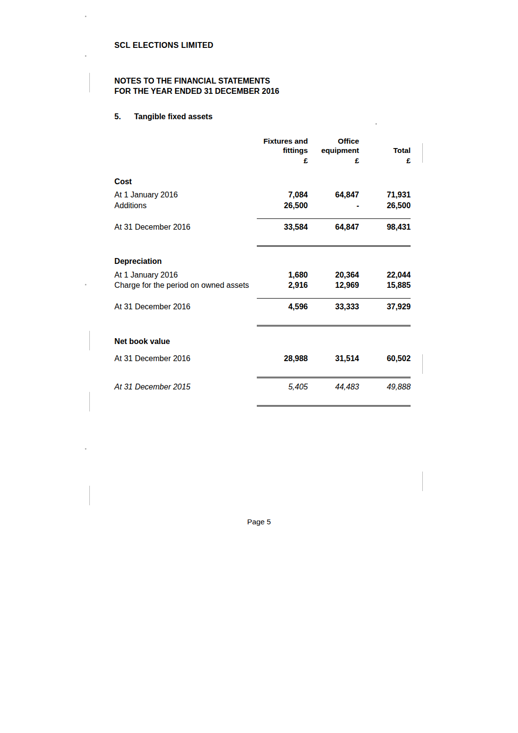SCL ELECTIONS LIMITED
NOTES TO THE FINANCIAL STATEMENTS
FOR THE YEAR ENDED 31 DECEMBER 2016
5. Tangible fixed assets
| | Fixtures and fittings £ | Office equipment £ | Total £ |
| --- | --- | --- | --- |
| Cost | | | |
| At 1 January 2016 | 7,084 | 64,847 | 71,931 |
| Additions | 26,500 | - | 26,500 |
| At 31 December 2016 | 33,584 | 64,847 | 98,431 |
| Depreciation | | | |
| At 1 January 2016 | 1,680 | 20,364 | 22,044 |
| Charge for the period on owned assets | 2,916 | 12,969 | 15,885 |
| At 31 December 2016 | 4,596 | 33,333 | 37,929 |
| Net book value | | | |
| At 31 December 2016 | 28,988 | 31,514 | 60,502 |
| At 31 December 2015 | 5,405 | 44,483 | 49,888 |
Page 5